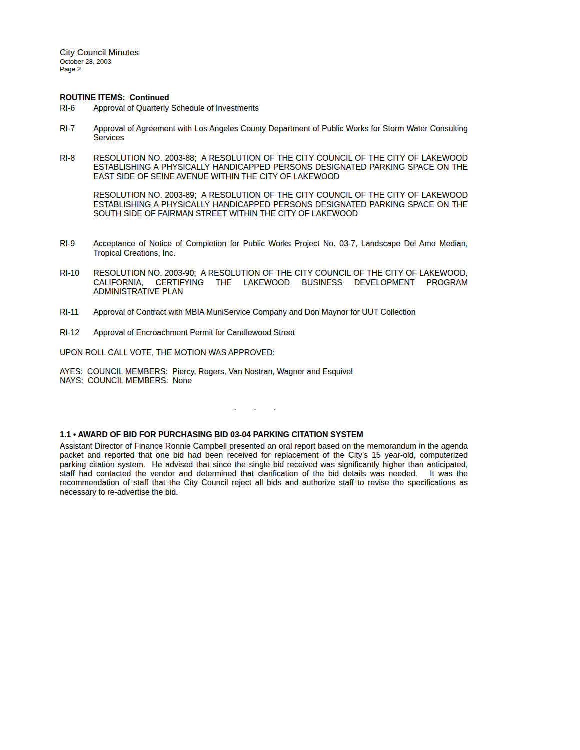City Council Minutes
October 28, 2003
Page 2
ROUTINE ITEMS: Continued
RI-6
Approval of Quarterly Schedule of Investments
RI-7
Approval of Agreement with Los Angeles County Department of Public Works for Storm Water Consulting Services
RI-8
RESOLUTION NO. 2003-88; A RESOLUTION OF THE CITY COUNCIL OF THE CITY OF LAKEWOOD ESTABLISHING A PHYSICALLY HANDICAPPED PERSONS DESIGNATED PARKING SPACE ON THE EAST SIDE OF SEINE AVENUE WITHIN THE CITY OF LAKEWOOD
RESOLUTION NO. 2003-89; A RESOLUTION OF THE CITY COUNCIL OF THE CITY OF LAKEWOOD ESTABLISHING A PHYSICALLY HANDICAPPED PERSONS DESIGNATED PARKING SPACE ON THE SOUTH SIDE OF FAIRMAN STREET WITHIN THE CITY OF LAKEWOOD
RI-9
Acceptance of Notice of Completion for Public Works Project No. 03-7, Landscape Del Amo Median, Tropical Creations, Inc.
RI-10
RESOLUTION NO. 2003-90; A RESOLUTION OF THE CITY COUNCIL OF THE CITY OF LAKEWOOD, CALIFORNIA, CERTIFYING THE LAKEWOOD BUSINESS DEVELOPMENT PROGRAM ADMINISTRATIVE PLAN
RI-11
Approval of Contract with MBIA MuniService Company and Don Maynor for UUT Collection
RI-12
Approval of Encroachment Permit for Candlewood Street
UPON ROLL CALL VOTE, THE MOTION WAS APPROVED:
AYES: COUNCIL MEMBERS: Piercy, Rogers, Van Nostran, Wagner and Esquivel
NAYS: COUNCIL MEMBERS: None
...
1.1 • AWARD OF BID FOR PURCHASING BID 03-04 PARKING CITATION SYSTEM
Assistant Director of Finance Ronnie Campbell presented an oral report based on the memorandum in the agenda packet and reported that one bid had been received for replacement of the City’s 15 year-old, computerized parking citation system. He advised that since the single bid received was significantly higher than anticipated, staff had contacted the vendor and determined that clarification of the bid details was needed. It was the recommendation of staff that the City Council reject all bids and authorize staff to revise the specifications as necessary to re-advertise the bid.